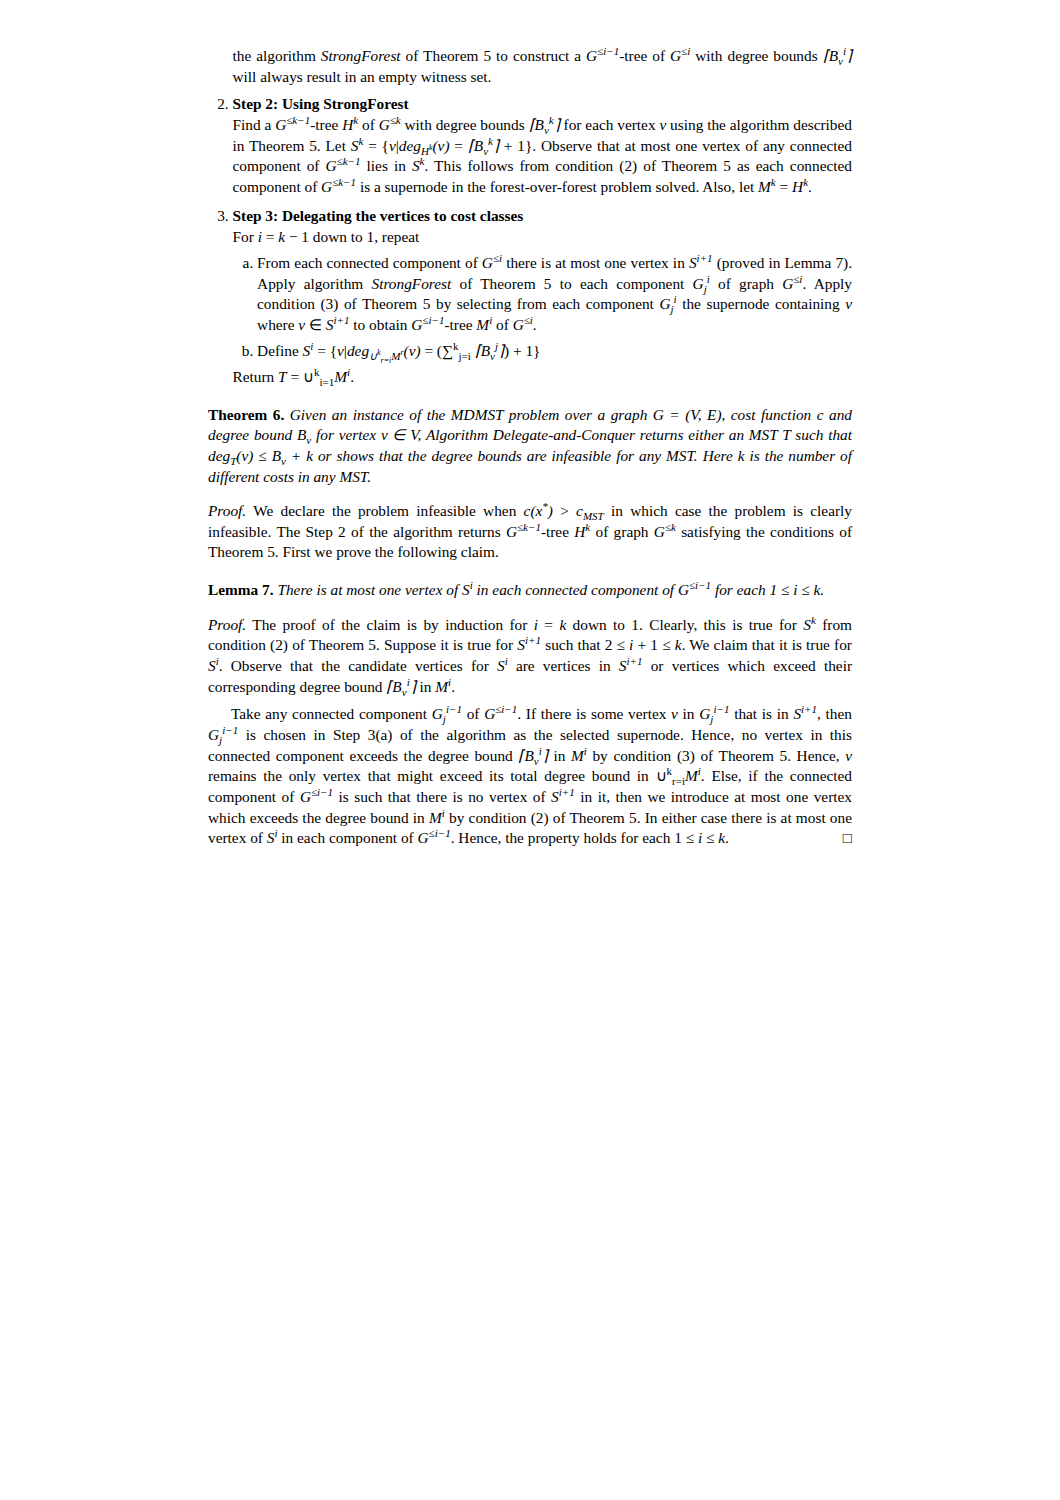the algorithm StrongForest of Theorem 5 to construct a G≤i−1-tree of G≤i with degree bounds ⌈Bvi⌉ will always result in an empty witness set.
Step 2: Using StrongForest
Find a G≤k−1-tree Hk of G≤k with degree bounds ⌈Bvk⌉ for each vertex v using the algorithm described in Theorem 5. Let Sk = {v|degHk(v) = ⌈Bvk⌉ + 1}. Observe that at most one vertex of any connected component of G≤k−1 lies in Sk. This follows from condition (2) of Theorem 5 as each connected component of G≤k−1 is a supernode in the forest-over-forest problem solved. Also, let Mk = Hk.
Step 3: Delegating the vertices to cost classes
For i = k − 1 down to 1, repeat
From each connected component of G≤i there is at most one vertex in Si+1 (proved in Lemma 7). Apply algorithm StrongForest of Theorem 5 to each component Gji of graph G≤i. Apply condition (3) of Theorem 5 by selecting from each component Gji the supernode containing v where v ∈ Si+1 to obtain G≤i−1-tree Mi of G≤i.
Define Si = {v|deg∪kr=iMr(v) = (∑kj=i ⌈Bvj⌉) + 1}
Return T = ∪ki=1Mi.
Theorem 6. Given an instance of the MDMST problem over a graph G = (V, E), cost function c and degree bound Bv for vertex v ∈ V, Algorithm Delegate-and-Conquer returns either an MST T such that degT(v) ≤ Bv + k or shows that the degree bounds are infeasible for any MST. Here k is the number of different costs in any MST.
Proof. We declare the problem infeasible when c(x*) > cMST in which case the problem is clearly infeasible. The Step 2 of the algorithm returns G≤k−1-tree Hk of graph G≤k satisfying the conditions of Theorem 5. First we prove the following claim.
Lemma 7. There is at most one vertex of Si in each connected component of G≤i−1 for each 1 ≤ i ≤ k.
Proof. The proof of the claim is by induction for i = k down to 1. Clearly, this is true for Sk from condition (2) of Theorem 5. Suppose it is true for Si+1 such that 2 ≤ i + 1 ≤ k. We claim that it is true for Si. Observe that the candidate vertices for Si are vertices in Si+1 or vertices which exceed their corresponding degree bound ⌈Bvi⌉ in Mi.
Take any connected component Gji−1 of G≤i−1. If there is some vertex v in Gji−1 that is in Si+1, then Gji−1 is chosen in Step 3(a) of the algorithm as the selected supernode. Hence, no vertex in this connected component exceeds the degree bound ⌈Bvi⌉ in Mi by condition (3) of Theorem 5. Hence, v remains the only vertex that might exceed its total degree bound in ∪kr=iMi. Else, if the connected component of G≤i−1 is such that there is no vertex of Si+1 in it, then we introduce at most one vertex which exceeds the degree bound in Mi by condition (2) of Theorem 5. In either case there is at most one vertex of Si in each component of G≤i−1. Hence, the property holds for each 1 ≤ i ≤ k. □